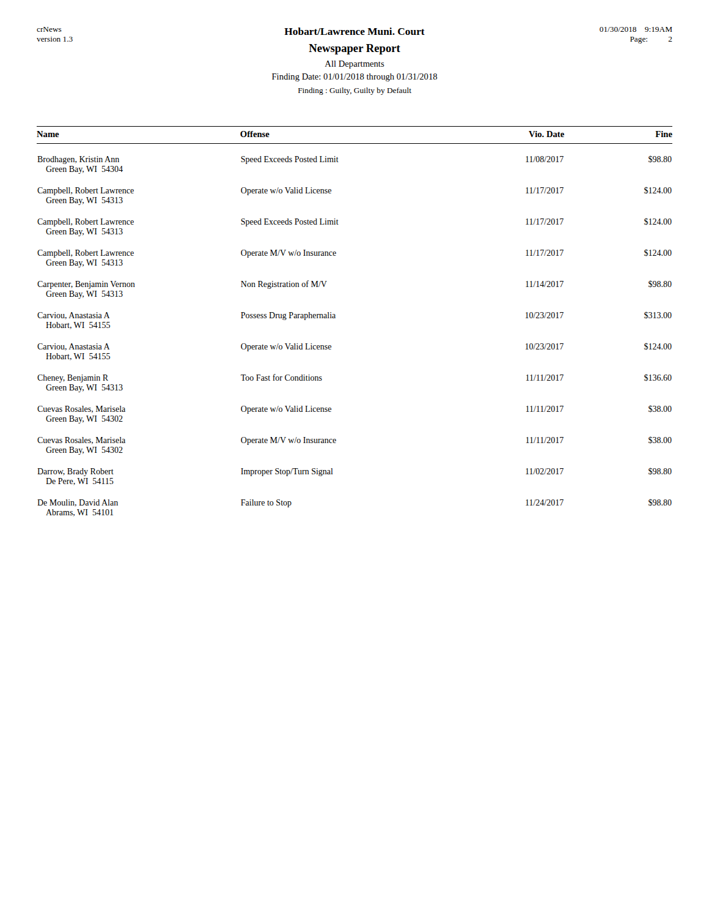crNews
version 1.3
01/30/2018 9:19AM
Page: 2
Hobart/Lawrence Muni. Court
Newspaper Report
All Departments
Finding Date: 01/01/2018 through 01/31/2018
Finding : Guilty, Guilty by Default
| Name | Offense | Vio. Date | Fine |
| --- | --- | --- | --- |
| Brodhagen, Kristin Ann Green Bay, WI 54304 | Speed Exceeds Posted Limit | 11/08/2017 | $98.80 |
| Campbell, Robert Lawrence Green Bay, WI 54313 | Operate w/o Valid License | 11/17/2017 | $124.00 |
| Campbell, Robert Lawrence Green Bay, WI 54313 | Speed Exceeds Posted Limit | 11/17/2017 | $124.00 |
| Campbell, Robert Lawrence Green Bay, WI 54313 | Operate M/V w/o Insurance | 11/17/2017 | $124.00 |
| Carpenter, Benjamin Vernon Green Bay, WI 54313 | Non Registration of M/V | 11/14/2017 | $98.80 |
| Carviou, Anastasia A Hobart, WI 54155 | Possess Drug Paraphernalia | 10/23/2017 | $313.00 |
| Carviou, Anastasia A Hobart, WI 54155 | Operate w/o Valid License | 10/23/2017 | $124.00 |
| Cheney, Benjamin R Green Bay, WI 54313 | Too Fast for Conditions | 11/11/2017 | $136.60 |
| Cuevas Rosales, Marisela Green Bay, WI 54302 | Operate w/o Valid License | 11/11/2017 | $38.00 |
| Cuevas Rosales, Marisela Green Bay, WI 54302 | Operate M/V w/o Insurance | 11/11/2017 | $38.00 |
| Darrow, Brady Robert De Pere, WI 54115 | Improper Stop/Turn Signal | 11/02/2017 | $98.80 |
| De Moulin, David Alan Abrams, WI 54101 | Failure to Stop | 11/24/2017 | $98.80 |